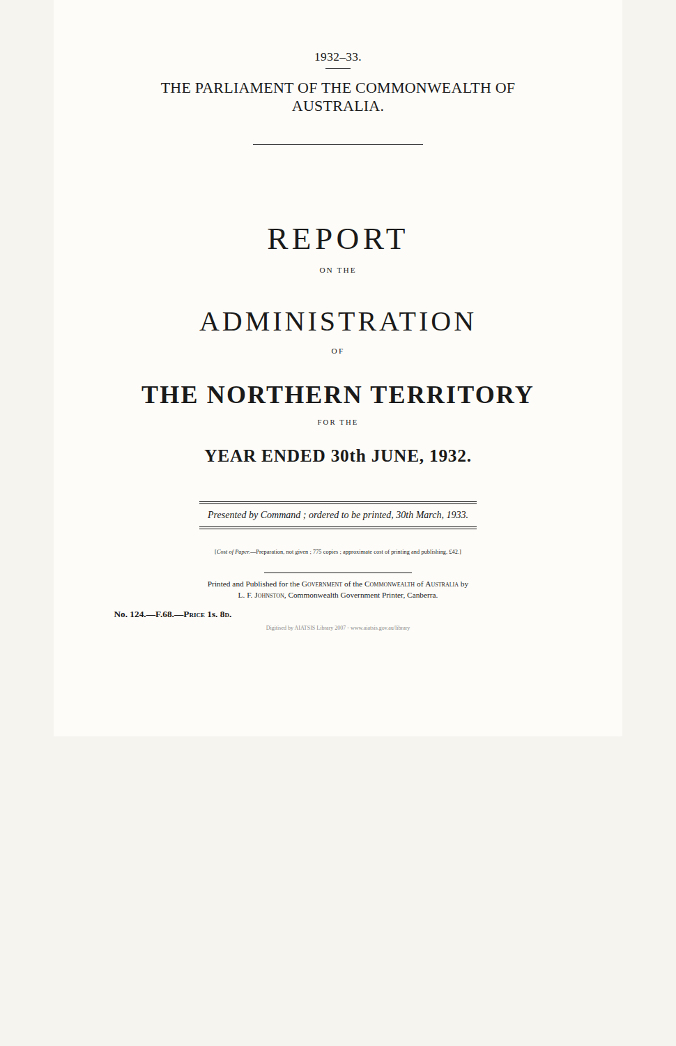1932–33.
THE PARLIAMENT OF THE COMMONWEALTH OF AUSTRALIA.
REPORT
ON THE
ADMINISTRATION
OF
THE NORTHERN TERRITORY
FOR THE
YEAR ENDED 30th JUNE, 1932.
Presented by Command ; ordered to be printed, 30th March, 1933.
[Cost of Paper.—Preparation, not given ; 775 copies ; approximate cost of printing and publishing, £42.]
Printed and Published for the Government of the Commonwealth of Australia by
L. F. Johnston, Commonwealth Government Printer, Canberra.
No. 124.—F.68.—Price 1s. 8d.
Digitised by AIATSIS Library 2007 - www.aiatsis.gov.au/library